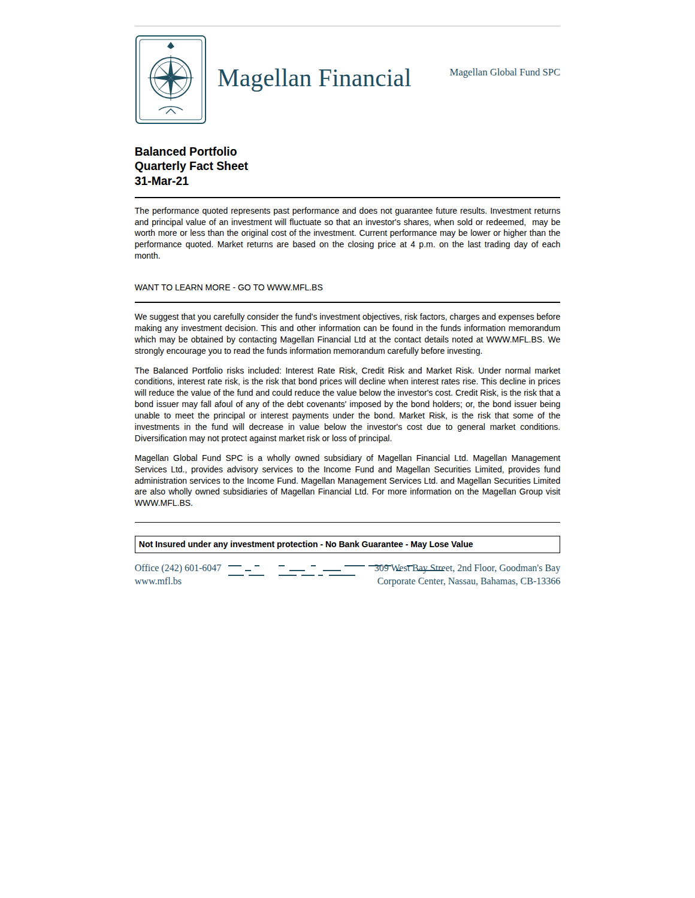Magellan Financial
Magellan Global Fund SPC
Balanced Portfolio Quarterly Fact Sheet 31-Mar-21
The performance quoted represents past performance and does not guarantee future results. Investment returns and principal value of an investment will fluctuate so that an investor's shares, when sold or redeemed, may be worth more or less than the original cost of the investment. Current performance may be lower or higher than the performance quoted. Market returns are based on the closing price at 4 p.m. on the last trading day of each month.
WANT TO LEARN MORE - GO TO WWW.MFL.BS
We suggest that you carefully consider the fund's investment objectives, risk factors, charges and expenses before making any investment decision. This and other information can be found in the funds information memorandum which may be obtained by contacting Magellan Financial Ltd at the contact details noted at WWW.MFL.BS. We strongly encourage you to read the funds information memorandum carefully before investing.
The Balanced Portfolio risks included: Interest Rate Risk, Credit Risk and Market Risk. Under normal market conditions, interest rate risk, is the risk that bond prices will decline when interest rates rise. This decline in prices will reduce the value of the fund and could reduce the value below the investor's cost. Credit Risk, is the risk that a bond issuer may fall afoul of any of the debt covenants' imposed by the bond holders; or, the bond issuer being unable to meet the principal or interest payments under the bond. Market Risk, is the risk that some of the investments in the fund will decrease in value below the investor's cost due to general market conditions. Diversification may not protect against market risk or loss of principal.
Magellan Global Fund SPC is a wholly owned subsidiary of Magellan Financial Ltd. Magellan Management Services Ltd., provides advisory services to the Income Fund and Magellan Securities Limited, provides fund administration services to the Income Fund. Magellan Management Services Ltd. and Magellan Securities Limited are also wholly owned subsidiaries of Magellan Financial Ltd. For more information on the Magellan Group visit WWW.MFL.BS.
Not Insured under any investment protection - No Bank Guarantee - May Lose Value
Office (242) 601-6047 www.mfl.bs
309 West Bay Street, 2nd Floor, Goodman's Bay Corporate Center, Nassau, Bahamas, CB-13366